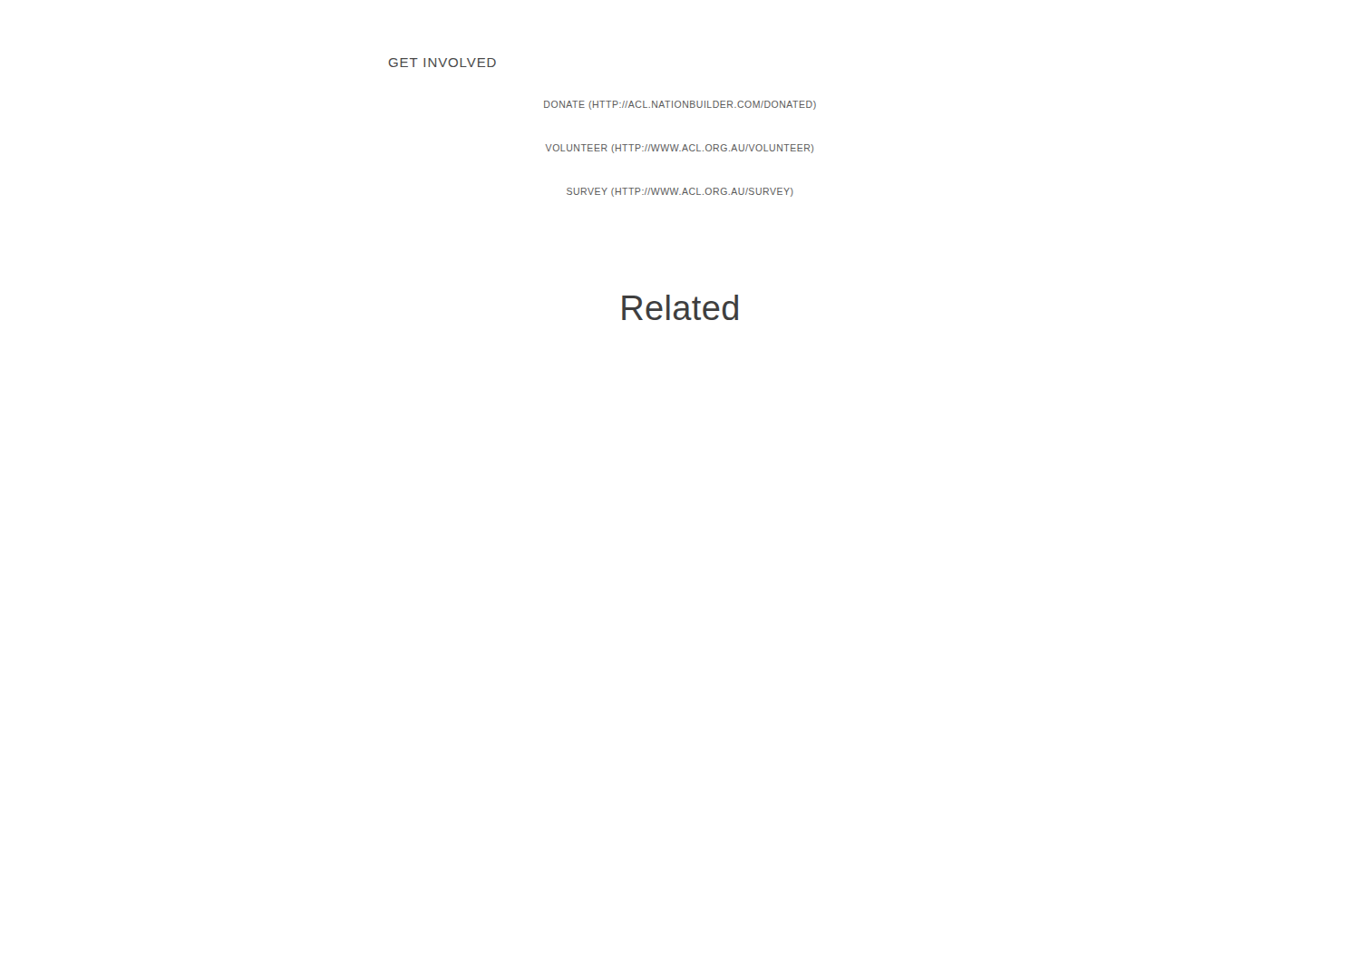GET INVOLVED
Donate (http://acl.nationbuilder.com/donated)
Volunteer (http://www.acl.org.au/volunteer)
Survey (http://www.acl.org.au/survey)
Related